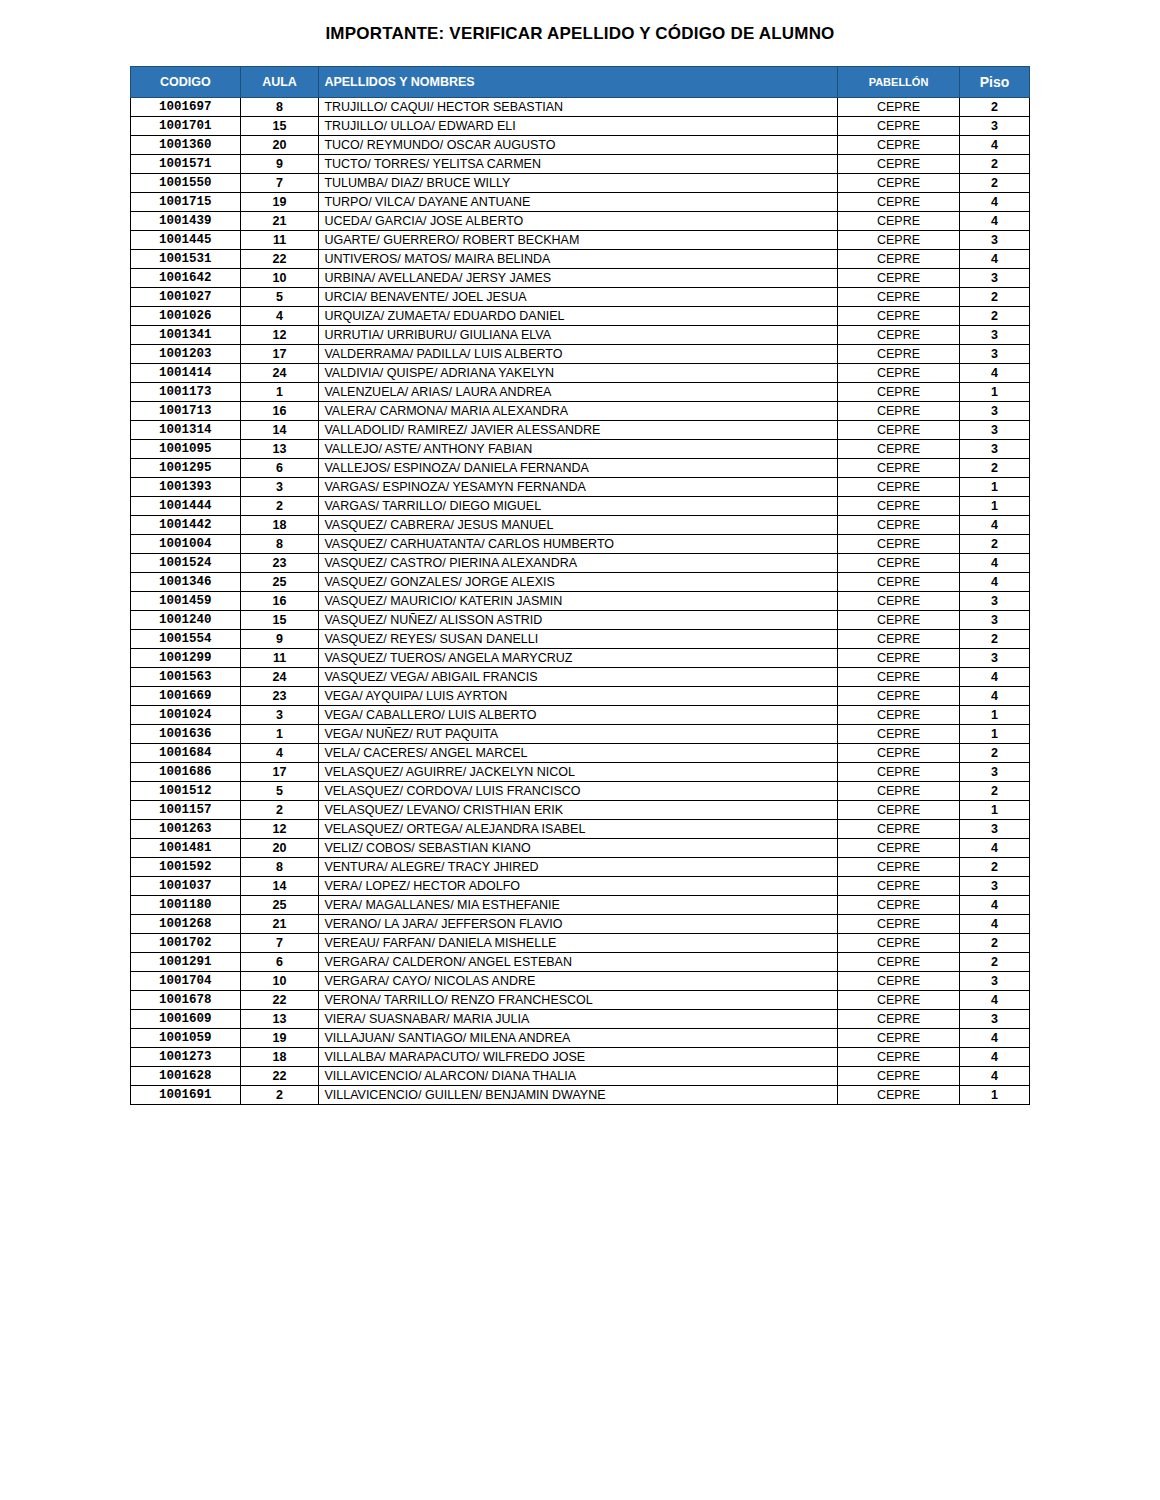IMPORTANTE: VERIFICAR APELLIDO Y CÓDIGO DE ALUMNO
| CODIGO | AULA | APELLIDOS Y NOMBRES | PABELLÓN | Piso |
| --- | --- | --- | --- | --- |
| 1001697 | 8 | TRUJILLO/ CAQUI/ HECTOR SEBASTIAN | CEPRE | 2 |
| 1001701 | 15 | TRUJILLO/ ULLOA/ EDWARD ELI | CEPRE | 3 |
| 1001360 | 20 | TUCO/ REYMUNDO/ OSCAR AUGUSTO | CEPRE | 4 |
| 1001571 | 9 | TUCTO/ TORRES/ YELITSA CARMEN | CEPRE | 2 |
| 1001550 | 7 | TULUMBA/ DIAZ/ BRUCE WILLY | CEPRE | 2 |
| 1001715 | 19 | TURPO/ VILCA/ DAYANE ANTUANE | CEPRE | 4 |
| 1001439 | 21 | UCEDA/ GARCIA/ JOSE ALBERTO | CEPRE | 4 |
| 1001445 | 11 | UGARTE/ GUERRERO/ ROBERT BECKHAM | CEPRE | 3 |
| 1001531 | 22 | UNTIVEROS/ MATOS/ MAIRA BELINDA | CEPRE | 4 |
| 1001642 | 10 | URBINA/ AVELLANEDA/ JERSY JAMES | CEPRE | 3 |
| 1001027 | 5 | URCIA/ BENAVENTE/ JOEL JESUA | CEPRE | 2 |
| 1001026 | 4 | URQUIZA/ ZUMAETA/ EDUARDO DANIEL | CEPRE | 2 |
| 1001341 | 12 | URRUTIA/ URRIBURU/ GIULIANA ELVA | CEPRE | 3 |
| 1001203 | 17 | VALDERRAMA/ PADILLA/ LUIS ALBERTO | CEPRE | 3 |
| 1001414 | 24 | VALDIVIA/ QUISPE/ ADRIANA YAKELYN | CEPRE | 4 |
| 1001173 | 1 | VALENZUELA/ ARIAS/ LAURA ANDREA | CEPRE | 1 |
| 1001713 | 16 | VALERA/ CARMONA/ MARIA ALEXANDRA | CEPRE | 3 |
| 1001314 | 14 | VALLADOLID/ RAMIREZ/ JAVIER ALESSANDRE | CEPRE | 3 |
| 1001095 | 13 | VALLEJO/ ASTE/ ANTHONY FABIAN | CEPRE | 3 |
| 1001295 | 6 | VALLEJOS/ ESPINOZA/ DANIELA FERNANDA | CEPRE | 2 |
| 1001393 | 3 | VARGAS/ ESPINOZA/ YESAMYN FERNANDA | CEPRE | 1 |
| 1001444 | 2 | VARGAS/ TARRILLO/ DIEGO MIGUEL | CEPRE | 1 |
| 1001442 | 18 | VASQUEZ/ CABRERA/ JESUS MANUEL | CEPRE | 4 |
| 1001004 | 8 | VASQUEZ/ CARHUATANTA/ CARLOS HUMBERTO | CEPRE | 2 |
| 1001524 | 23 | VASQUEZ/ CASTRO/ PIERINA ALEXANDRA | CEPRE | 4 |
| 1001346 | 25 | VASQUEZ/ GONZALES/ JORGE ALEXIS | CEPRE | 4 |
| 1001459 | 16 | VASQUEZ/ MAURICIO/ KATERIN JASMIN | CEPRE | 3 |
| 1001240 | 15 | VASQUEZ/ NUÑEZ/ ALISSON ASTRID | CEPRE | 3 |
| 1001554 | 9 | VASQUEZ/ REYES/ SUSAN DANELLI | CEPRE | 2 |
| 1001299 | 11 | VASQUEZ/ TUEROS/ ANGELA MARYCRUZ | CEPRE | 3 |
| 1001563 | 24 | VASQUEZ/ VEGA/ ABIGAIL FRANCIS | CEPRE | 4 |
| 1001669 | 23 | VEGA/ AYQUIPA/ LUIS AYRTON | CEPRE | 4 |
| 1001024 | 3 | VEGA/ CABALLERO/ LUIS ALBERTO | CEPRE | 1 |
| 1001636 | 1 | VEGA/ NUÑEZ/ RUT PAQUITA | CEPRE | 1 |
| 1001684 | 4 | VELA/ CACERES/ ANGEL MARCEL | CEPRE | 2 |
| 1001686 | 17 | VELASQUEZ/ AGUIRRE/ JACKELYN NICOL | CEPRE | 3 |
| 1001512 | 5 | VELASQUEZ/ CORDOVA/ LUIS FRANCISCO | CEPRE | 2 |
| 1001157 | 2 | VELASQUEZ/ LEVANO/ CRISTHIAN ERIK | CEPRE | 1 |
| 1001263 | 12 | VELASQUEZ/ ORTEGA/ ALEJANDRA ISABEL | CEPRE | 3 |
| 1001481 | 20 | VELIZ/ COBOS/ SEBASTIAN KIANO | CEPRE | 4 |
| 1001592 | 8 | VENTURA/ ALEGRE/ TRACY JHIRED | CEPRE | 2 |
| 1001037 | 14 | VERA/ LOPEZ/ HECTOR ADOLFO | CEPRE | 3 |
| 1001180 | 25 | VERA/ MAGALLANES/ MIA ESTHEFANIE | CEPRE | 4 |
| 1001268 | 21 | VERANO/ LA JARA/ JEFFERSON FLAVIO | CEPRE | 4 |
| 1001702 | 7 | VEREAU/ FARFAN/ DANIELA MISHELLE | CEPRE | 2 |
| 1001291 | 6 | VERGARA/ CALDERON/ ANGEL ESTEBAN | CEPRE | 2 |
| 1001704 | 10 | VERGARA/ CAYO/ NICOLAS ANDRE | CEPRE | 3 |
| 1001678 | 22 | VERONA/ TARRILLO/ RENZO FRANCHESCOL | CEPRE | 4 |
| 1001609 | 13 | VIERA/ SUASNABAR/ MARIA JULIA | CEPRE | 3 |
| 1001059 | 19 | VILLAJUAN/ SANTIAGO/ MILENA ANDREA | CEPRE | 4 |
| 1001273 | 18 | VILLALBA/ MARAPACUTO/ WILFREDO JOSE | CEPRE | 4 |
| 1001628 | 22 | VILLAVICENCIO/ ALARCON/ DIANA THALIA | CEPRE | 4 |
| 1001691 | 2 | VILLAVICENCIO/ GUILLEN/ BENJAMIN DWAYNE | CEPRE | 1 |